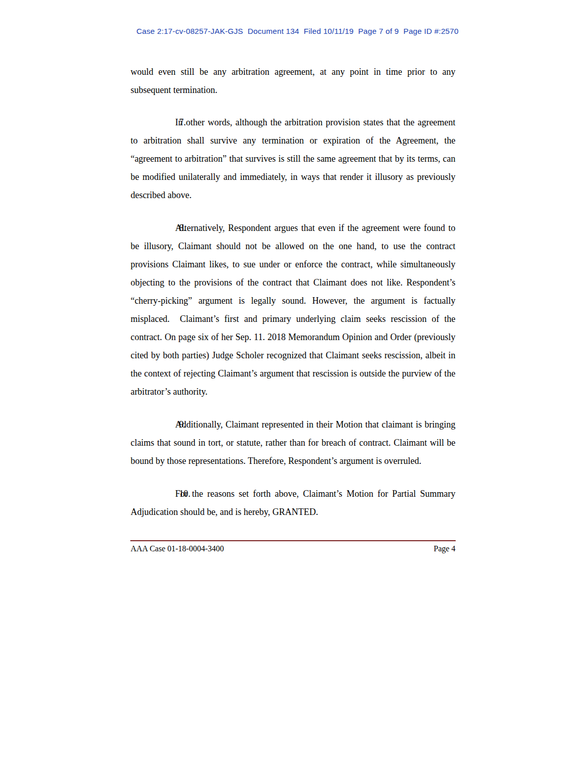Case 2:17-cv-08257-JAK-GJS Document 134 Filed 10/11/19 Page 7 of 9 Page ID #:2570
would even still be any arbitration agreement, at any point in time prior to any subsequent termination.
7. In other words, although the arbitration provision states that the agreement to arbitration shall survive any termination or expiration of the Agreement, the “agreement to arbitration” that survives is still the same agreement that by its terms, can be modified unilaterally and immediately, in ways that render it illusory as previously described above.
8. Alternatively, Respondent argues that even if the agreement were found to be illusory, Claimant should not be allowed on the one hand, to use the contract provisions Claimant likes, to sue under or enforce the contract, while simultaneously objecting to the provisions of the contract that Claimant does not like. Respondent’s “cherry-picking” argument is legally sound. However, the argument is factually misplaced. Claimant’s first and primary underlying claim seeks rescission of the contract. On page six of her Sep. 11. 2018 Memorandum Opinion and Order (previously cited by both parties) Judge Scholer recognized that Claimant seeks rescission, albeit in the context of rejecting Claimant’s argument that rescission is outside the purview of the arbitrator’s authority.
9. Additionally, Claimant represented in their Motion that claimant is bringing claims that sound in tort, or statute, rather than for breach of contract. Claimant will be bound by those representations. Therefore, Respondent’s argument is overruled.
10. For the reasons set forth above, Claimant’s Motion for Partial Summary Adjudication should be, and is hereby, GRANTED.
AAA Case 01-18-0004-3400 Page 4